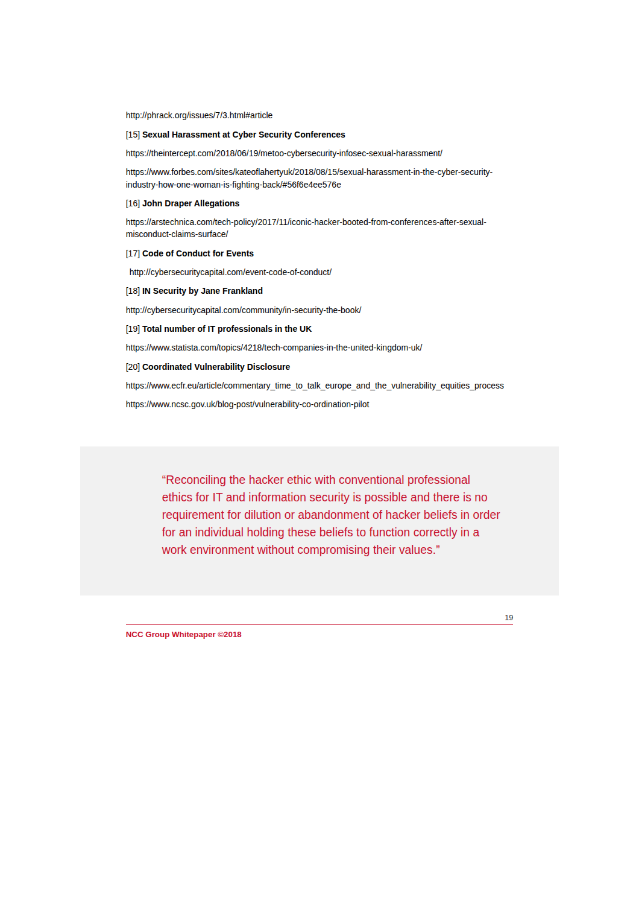http://phrack.org/issues/7/3.html#article
[15] Sexual Harassment at Cyber Security Conferences
https://theintercept.com/2018/06/19/metoo-cybersecurity-infosec-sexual-harassment/
https://www.forbes.com/sites/kateoflahertyuk/2018/08/15/sexual-harassment-in-the-cyber-security-industry-how-one-woman-is-fighting-back/#56f6e4ee576e
[16] John Draper Allegations
https://arstechnica.com/tech-policy/2017/11/iconic-hacker-booted-from-conferences-after-sexual-misconduct-claims-surface/
[17] Code of Conduct for Events
http://cybersecuritycapital.com/event-code-of-conduct/
[18] IN Security by Jane Frankland
http://cybersecuritycapital.com/community/in-security-the-book/
[19] Total number of IT professionals in the UK
https://www.statista.com/topics/4218/tech-companies-in-the-united-kingdom-uk/
[20] Coordinated Vulnerability Disclosure
https://www.ecfr.eu/article/commentary_time_to_talk_europe_and_the_vulnerability_equities_process
https://www.ncsc.gov.uk/blog-post/vulnerability-co-ordination-pilot
“Reconciling the hacker ethic with conventional professional ethics for IT and information security is possible and there is no requirement for dilution or abandonment of hacker beliefs in order for an individual holding these beliefs to function correctly in a work environment without compromising their values.”
19
NCC Group Whitepaper ©2018